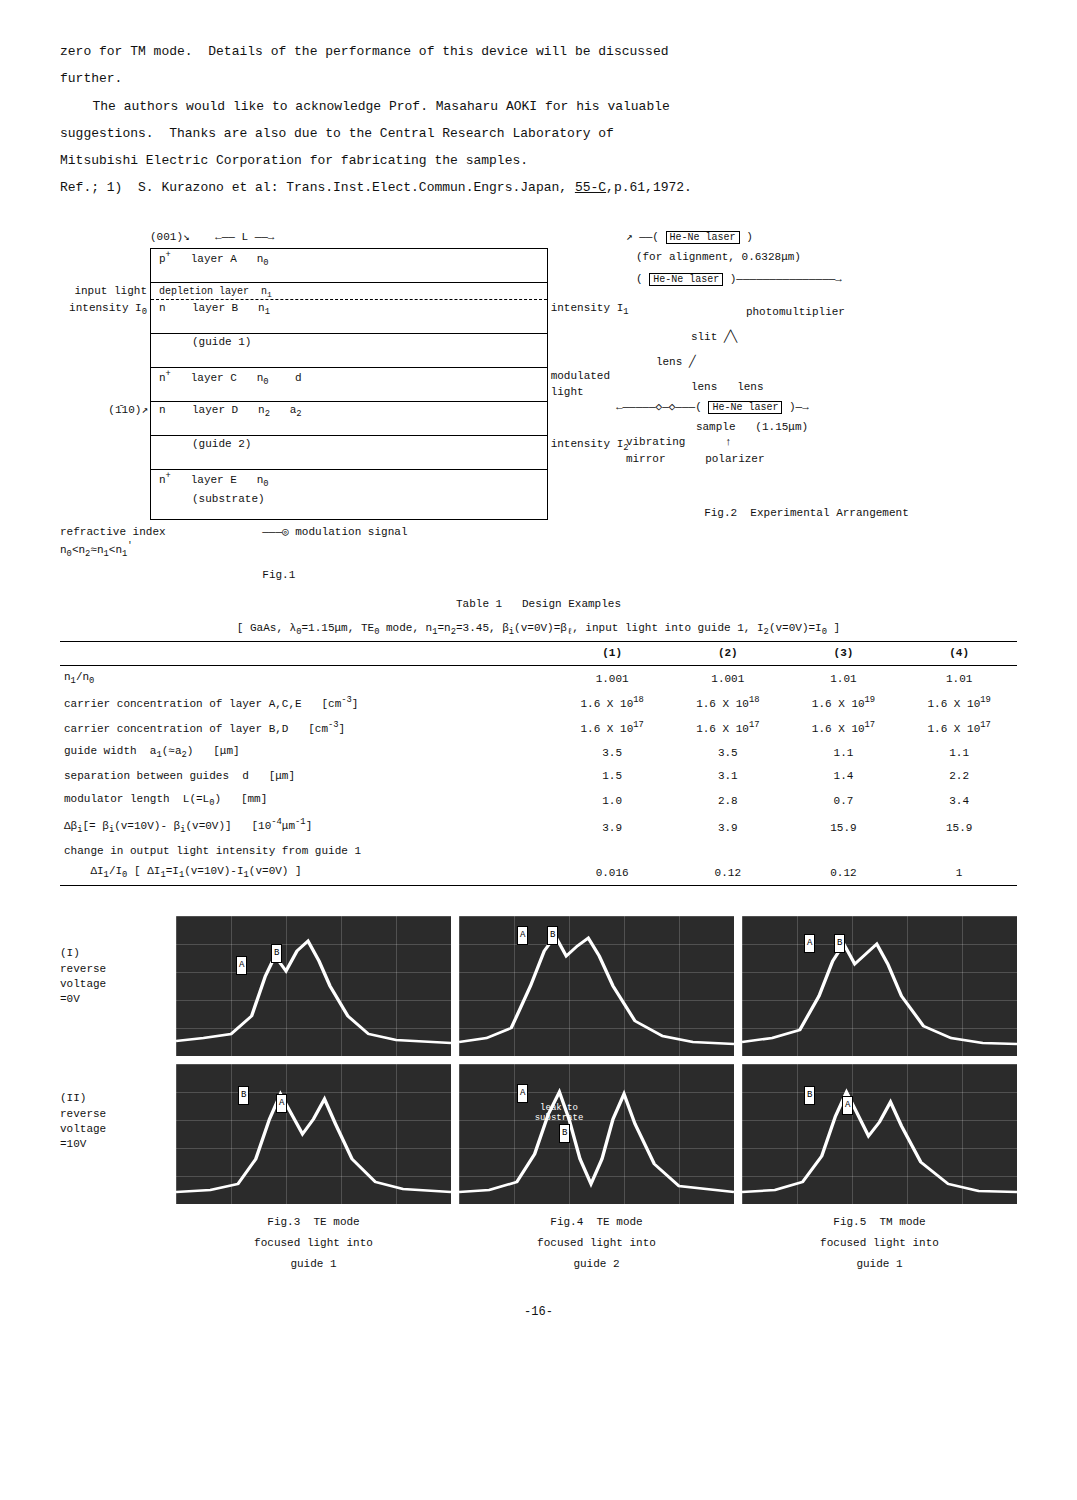zero for TM mode. Details of the performance of this device will be discussed
further.
The authors would like to acknowledge Prof. Masaharu AOKI for his valuable
suggestions. Thanks are also due to the Central Research Laboratory of
Mitsubishi Electric Corporation for fabricating the samples.
Ref.; 1) S. Kurazono et al: Trans.Inst.Elect.Commun.Engrs.Japan, 55-C,p.61,1972.
(001)↘ ←—— L ——→
p+ layer A n0
depletion layer n1 input light
n layer B n1 intensity I0 intensity I1
(guide 1)
n+ layer C n0 d modulated
light
n layer D n2 a2 (1̄10)↗
(guide 2) intensity I2
n+ layer E n0
(substrate)
refractive index ———◎ modulation signal
n0<n2≈n1<n1′
Fig.1
↗ ——( He-Ne laser )
(for alignment, 0.6328μm)
( He-Ne laser )———————————————→
photomultiplier
slit ╱╲
lens ╱
lens lens
←—————◇—◇———( He-Ne laser )—→
sample (1.15μm)
vibrating ↑
mirror polarizer
Fig.2 Experimental Arrangement
Table 1 Design Examples
| [ GaAs, λ 0 =1.15μm, TE 0 mode, n 1 =n 2 =3.45, β i (v=0V)=β ℓ , input light into guide 1, I 2 (v=0V)=I 0 ] |
| | (1) | (2) | (3) | (4) |
| n 1 /n 0 | 1.001 | 1.001 | 1.01 | 1.01 |
| carrier concentration of layer A,C,E [cm -3 ] | 1.6 X 10 18 | 1.6 X 10 18 | 1.6 X 10 19 | 1.6 X 10 19 |
| carrier concentration of layer B,D [cm -3 ] | 1.6 X 10 17 | 1.6 X 10 17 | 1.6 X 10 17 | 1.6 X 10 17 |
| guide width a 1 (≈a 2 ) [μm] | 3.5 | 3.5 | 1.1 | 1.1 |
| separation between guides d [μm] | 1.5 | 3.1 | 1.4 | 2.2 |
| modulator length L(=L 0 ) [mm] | 1.0 | 2.8 | 0.7 | 3.4 |
| Δβ i [= β i (v=10V)- β i (v=0V)] [10 -4 μm -1 ] | 3.9 | 3.9 | 15.9 | 15.9 |
| change in output light intensity from guide 1 ΔI 1 /I 0 [ ΔI 1 =I 1 (v=10V)-I 1 (v=0V) ] | 0.016 | 0.12 | 0.12 | 1 |
(I)
reverse
voltage
=0V
(II)
reverse
voltage
=10V
A B
B A
A B
A B
leak to
substrate
A B
B A
Fig.3 TE mode
focused light into
guide 1
Fig.4 TE mode
focused light into
guide 2
Fig.5 TM mode
focused light into
guide 1
-16-